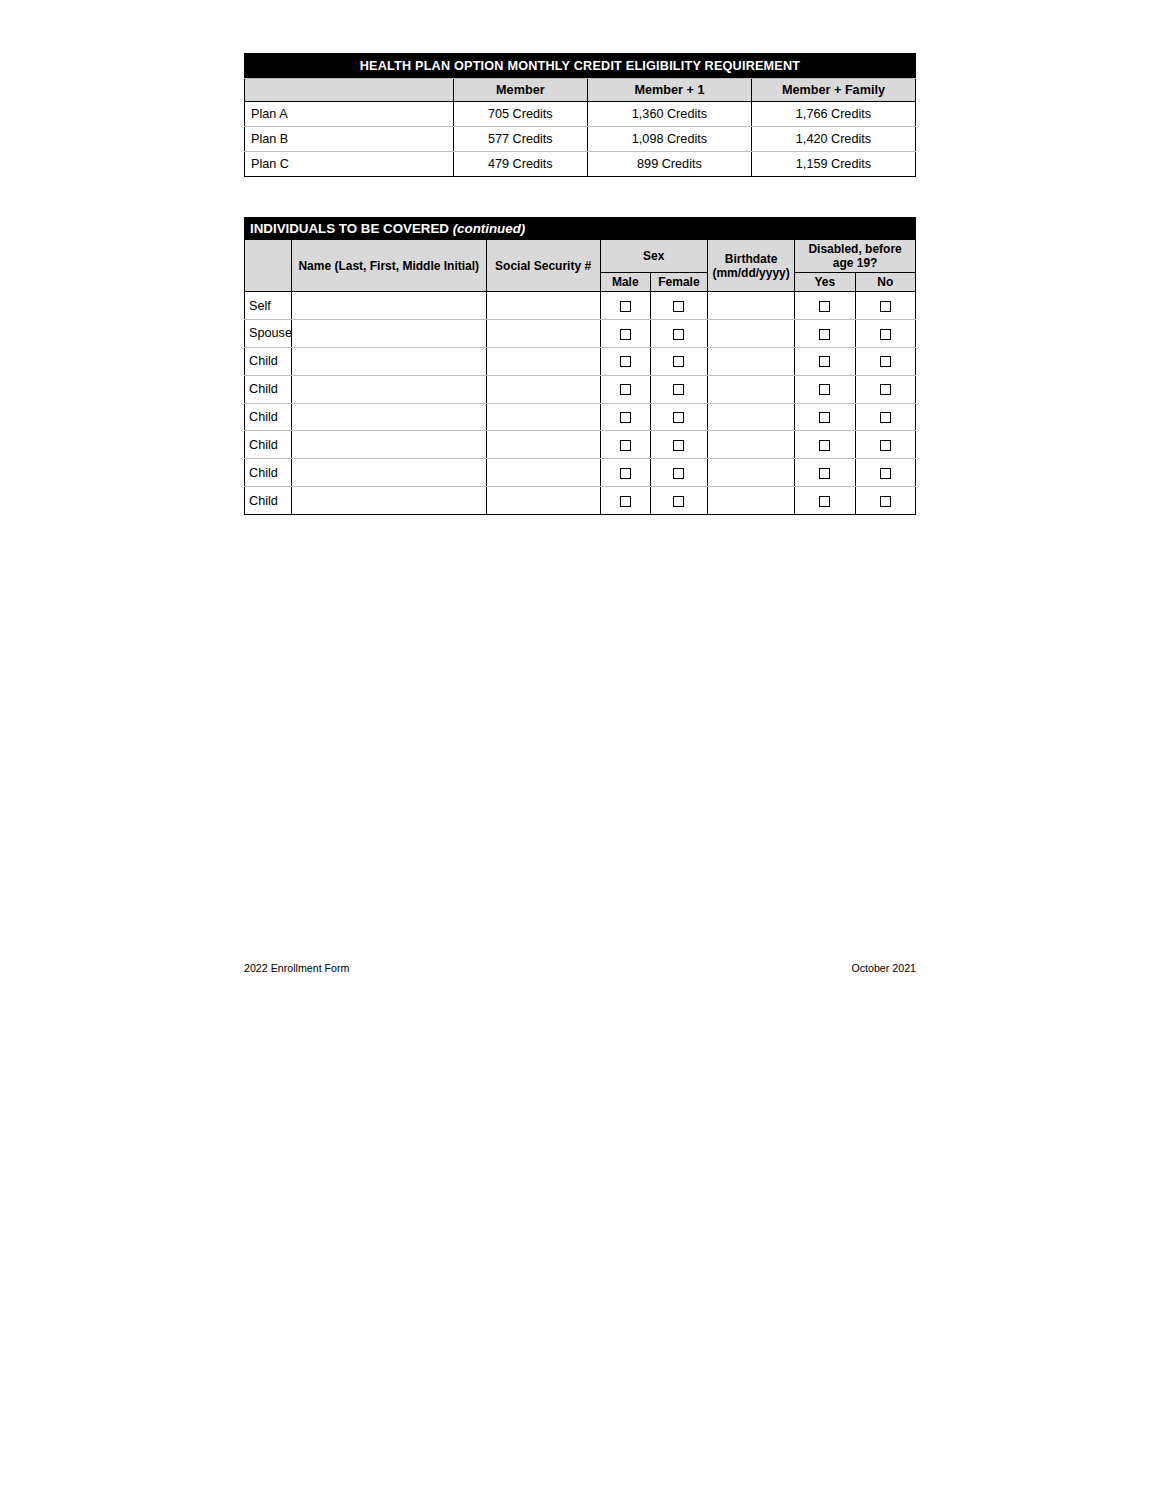| HEALTH PLAN OPTION MONTHLY CREDIT ELIGIBILITY REQUIREMENT |
| | Member | Member + 1 | Member + Family |
| Plan A | 705 Credits | 1,360 Credits | 1,766 Credits |
| Plan B | 577 Credits | 1,098 Credits | 1,420 Credits |
| Plan C | 479 Credits | 899 Credits | 1,159 Credits |
| INDIVIDUALS TO BE COVERED (continued) |
| | Name (Last, First, Middle Initial) | Social Security # | Sex | Birthdate (mm/dd/yyyy) | Disabled, before age 19? |
| --- | --- | --- | --- | --- | --- |
| Male | Female | Yes | No |
| Self | | | | | | | |
| Spouse | | | | | | | |
| Child | | | | | | | |
| Child | | | | | | | |
| Child | | | | | | | |
| Child | | | | | | | |
| Child | | | | | | | |
| Child | | | | | | | |
2022 Enrollment Form October 2021